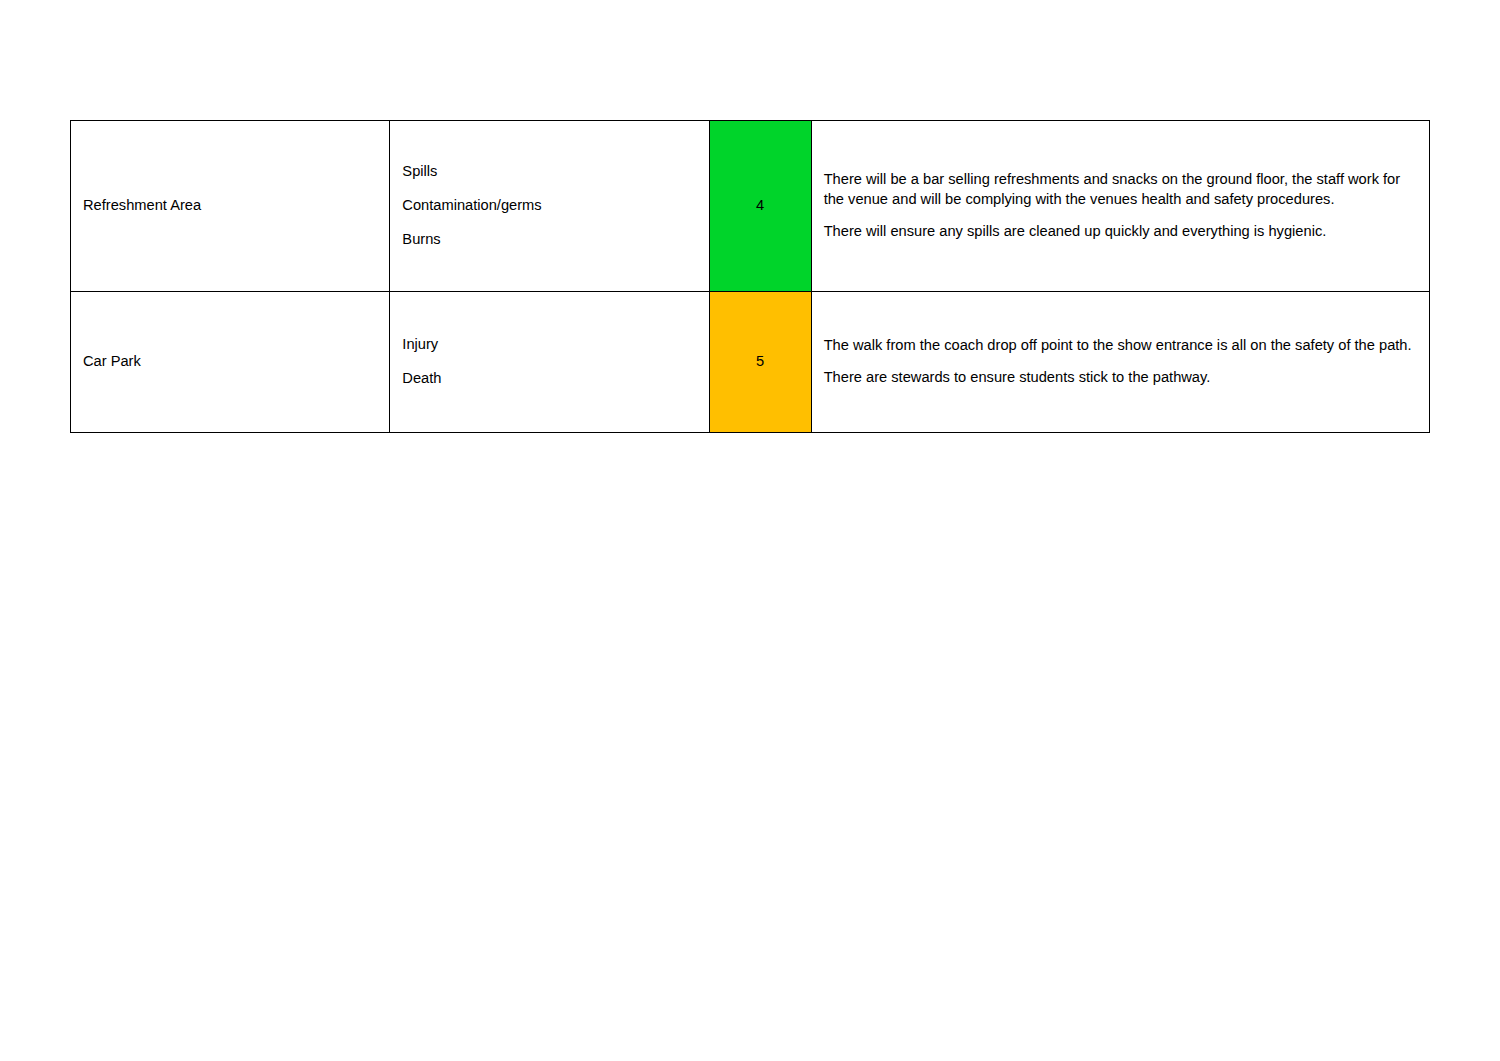| Refreshment Area | Spills Contamination/germs Burns | 4 | There will be a bar selling refreshments and snacks on the ground floor, the staff work for the venue and will be complying with the venues health and safety procedures. There will ensure any spills are cleaned up quickly and everything is hygienic. |
| Car Park | Injury Death | 5 | The walk from the coach drop off point to the show entrance is all on the safety of the path. There are stewards to ensure students stick to the pathway. |